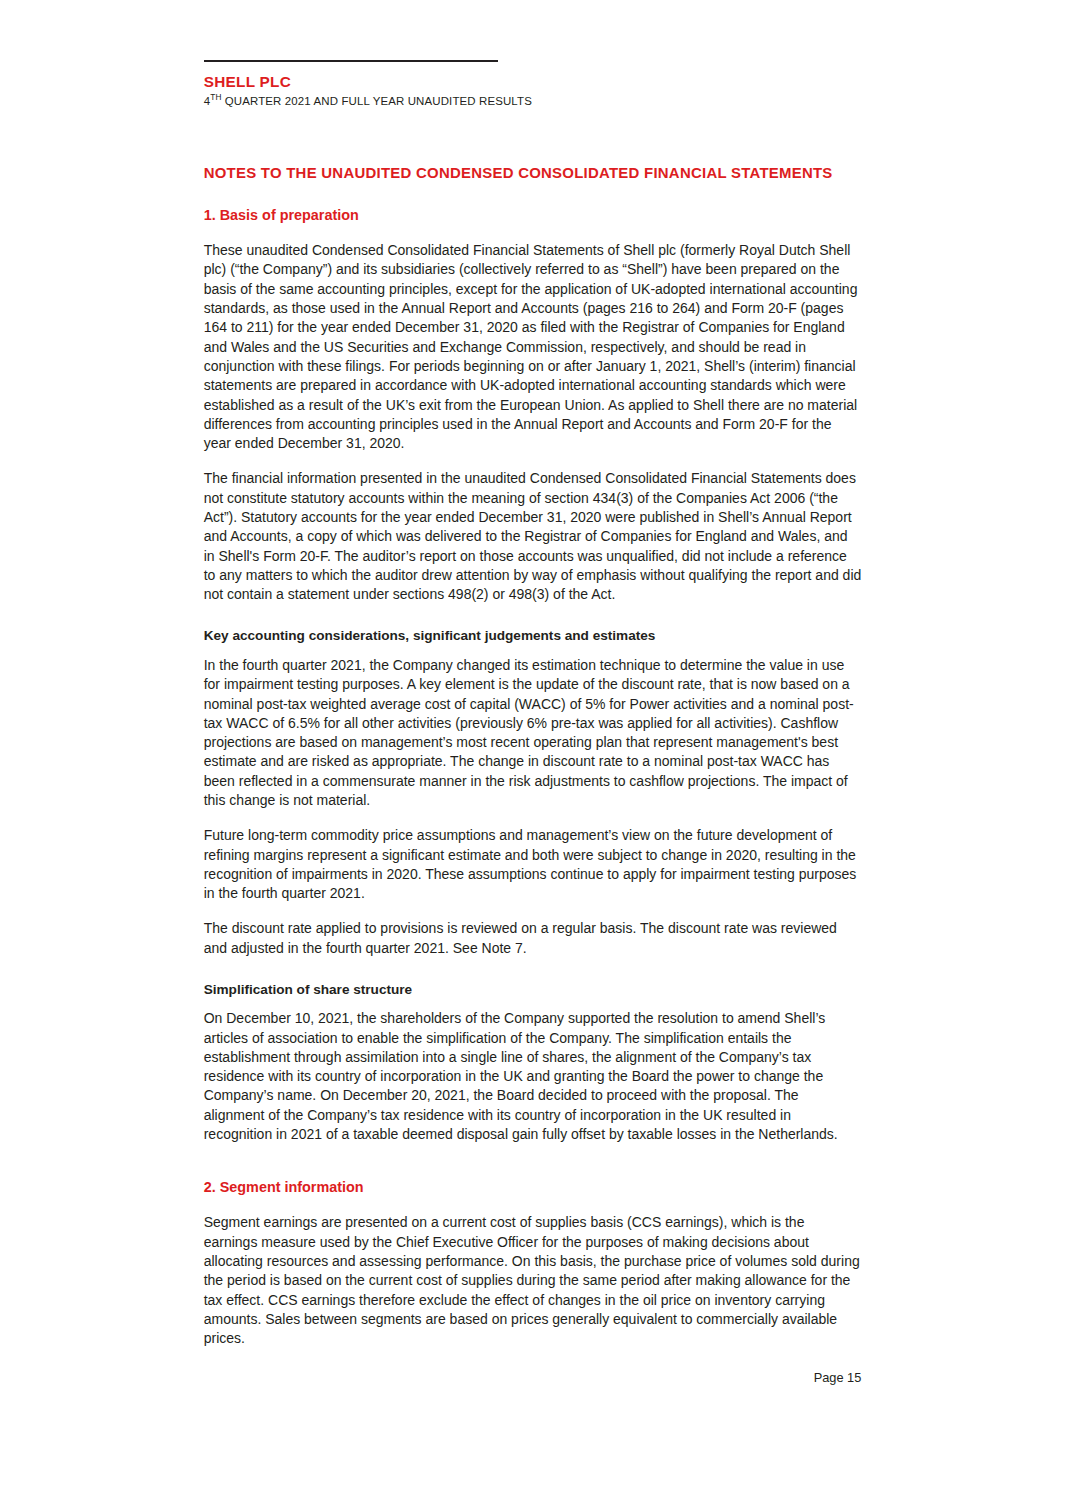SHELL PLC
4TH QUARTER 2021 AND FULL YEAR UNAUDITED RESULTS
NOTES TO THE UNAUDITED CONDENSED CONSOLIDATED FINANCIAL STATEMENTS
1. Basis of preparation
These unaudited Condensed Consolidated Financial Statements of Shell plc (formerly Royal Dutch Shell plc) (“the Company”) and its subsidiaries (collectively referred to as “Shell”) have been prepared on the basis of the same accounting principles, except for the application of UK-adopted international accounting standards, as those used in the Annual Report and Accounts (pages 216 to 264) and Form 20-F (pages 164 to 211) for the year ended December 31, 2020 as filed with the Registrar of Companies for England and Wales and the US Securities and Exchange Commission, respectively, and should be read in conjunction with these filings. For periods beginning on or after January 1, 2021, Shell’s (interim) financial statements are prepared in accordance with UK-adopted international accounting standards which were established as a result of the UK’s exit from the European Union. As applied to Shell there are no material differences from accounting principles used in the Annual Report and Accounts and Form 20-F for the year ended December 31, 2020.
The financial information presented in the unaudited Condensed Consolidated Financial Statements does not constitute statutory accounts within the meaning of section 434(3) of the Companies Act 2006 (“the Act”). Statutory accounts for the year ended December 31, 2020 were published in Shell’s Annual Report and Accounts, a copy of which was delivered to the Registrar of Companies for England and Wales, and in Shell's Form 20-F. The auditor’s report on those accounts was unqualified, did not include a reference to any matters to which the auditor drew attention by way of emphasis without qualifying the report and did not contain a statement under sections 498(2) or 498(3) of the Act.
Key accounting considerations, significant judgements and estimates
In the fourth quarter 2021, the Company changed its estimation technique to determine the value in use for impairment testing purposes. A key element is the update of the discount rate, that is now based on a nominal post-tax weighted average cost of capital (WACC) of 5% for Power activities and a nominal post-tax WACC of 6.5% for all other activities (previously 6% pre-tax was applied for all activities). Cashflow projections are based on management’s most recent operating plan that represent management's best estimate and are risked as appropriate. The change in discount rate to a nominal post-tax WACC has been reflected in a commensurate manner in the risk adjustments to cashflow projections. The impact of this change is not material.
Future long-term commodity price assumptions and management’s view on the future development of refining margins represent a significant estimate and both were subject to change in 2020, resulting in the recognition of impairments in 2020. These assumptions continue to apply for impairment testing purposes in the fourth quarter 2021.
The discount rate applied to provisions is reviewed on a regular basis. The discount rate was reviewed and adjusted in the fourth quarter 2021. See Note 7.
Simplification of share structure
On December 10, 2021, the shareholders of the Company supported the resolution to amend Shell’s articles of association to enable the simplification of the Company. The simplification entails the establishment through assimilation into a single line of shares, the alignment of the Company’s tax residence with its country of incorporation in the UK and granting the Board the power to change the Company’s name. On December 20, 2021, the Board decided to proceed with the proposal. The alignment of the Company’s tax residence with its country of incorporation in the UK resulted in recognition in 2021 of a taxable deemed disposal gain fully offset by taxable losses in the Netherlands.
2. Segment information
Segment earnings are presented on a current cost of supplies basis (CCS earnings), which is the earnings measure used by the Chief Executive Officer for the purposes of making decisions about allocating resources and assessing performance. On this basis, the purchase price of volumes sold during the period is based on the current cost of supplies during the same period after making allowance for the tax effect. CCS earnings therefore exclude the effect of changes in the oil price on inventory carrying amounts. Sales between segments are based on prices generally equivalent to commercially available prices.
Page 15